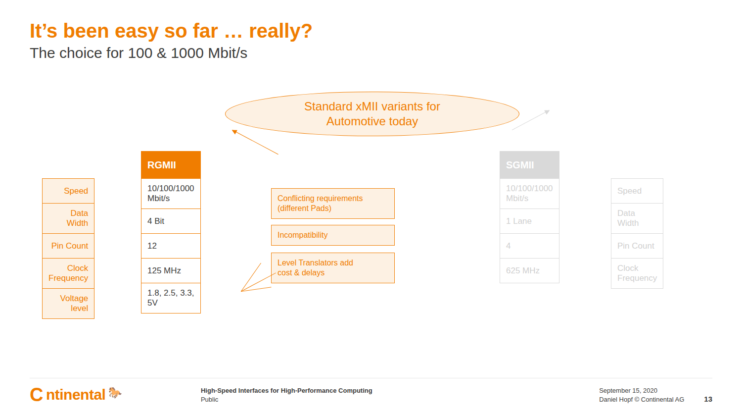It’s been easy so far … really?
The choice for 100 & 1000 Mbit/s
Standard xMII variants for
Automotive today
| Speed |
| Data Width |
| Pin Count |
| Clock Frequency |
| Voltage level |
| RGMII |
| --- |
| 10/100/1000 Mbit/s |
| 4 Bit |
| 12 |
| 125 MHz |
| 1.8, 2.5, 3.3, 5V |
Conflicting requirements
(different Pads)
Incompatibility
Level Translators add
cost & delays
| SGMII |
| --- |
| 10/100/1000 Mbit/s |
| 1 Lane |
| 4 |
| 625 MHz |
| Speed |
| Data Width |
| Pin Count |
| Clock Frequency |
Cntinental🐎
High-Speed Interfaces for High-Performance Computing
Public
September 15, 2020
Daniel Hopf © Continental AG
13